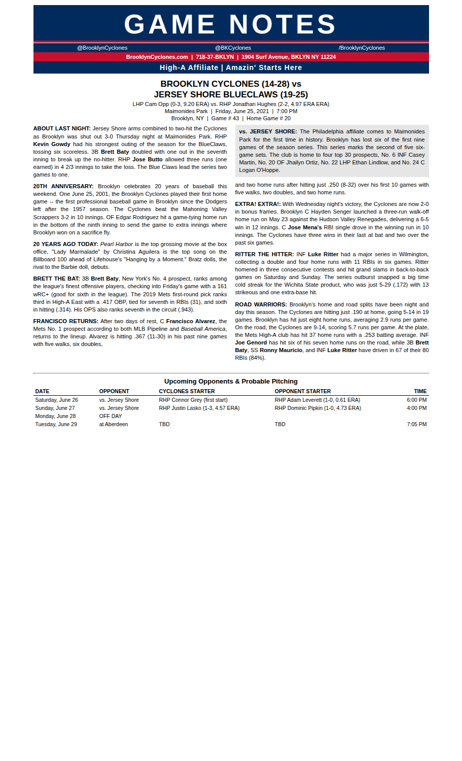GAME NOTES
@BrooklynCyclones @BKCyclones /BrooklynCyclones
BrooklynCyclones.com | 718-37-BKLYN | 1904 Surf Avenue, BKLYN NY 11224
High-A Affiliate | Amazin' Starts Here
BROOKLYN CYCLONES (14-28) vs
JERSEY SHORE BLUECLAWS (19-25)
LHP Cam Opp (0-3, 9.20 ERA) vs. RHP Jonathan Hughes (2-2, 4.97 ERA ERA)
Maimonides Park | Friday, June 25, 2021 | 7:00 PM
Brooklyn, NY | Game # 43 | Home Game # 20
ABOUT LAST NIGHT: Jersey Shore arms combined to two-hit the Cyclones as Brooklyn was shut out 3-0 Thursday night at Maimonides Park. RHP Kevin Gowdy had his strongest outing of the season for the BlueClaws, tossing six scoreless. 3B Brett Baty doubled with one out in the seventh inning to break up the no-hitter. RHP Jose Butto allowed three runs (one earned) in 4 2/3 innings to take the loss. The Blue Claws lead the series two games to one.
20TH ANNIVERSARY: Brooklyn celebrates 20 years of baseball this weekend. One June 25, 2001, the Brooklyn Cyclones played their first home game -- the first professional baseball game in Brooklyn since the Dodgers left after the 1957 season. The Cyclones beat the Mahoning Valley Scrappers 3-2 in 10 innings. OF Edgar Rodriguez hit a game-tying home run in the bottom of the ninth inning to send the game to extra innings where Brooklyn won on a sacrifice fly.
20 YEARS AGO TODAY: Pearl Harbor is the top grossing movie at the box office, "Lady Marmalade" by Christina Aguilera is the top song on the Billboard 100 ahead of Lifehouse's "Hanging by a Moment." Bratz dolls, the rival to the Barbie doll, debuts.
BRETT THE BAT: 3B Brett Baty, New York's No. 4 prospect, ranks among the league's finest offensive players, checking into Friday's game with a 161 wRC+ (good for sixth in the league). The 2019 Mets first-round pick ranks third in High-A East with a .417 OBP, tied for seventh in RBIs (31), and sixth in hitting (.314). His OPS also ranks seventh in the circuit (.943).
FRANCISCO RETURNS: After two days of rest, C Francisco Alvarez, the Mets No. 1 prospect according to both MLB Pipeline and Baseball America, returns to the lineup. Alvarez is hitting .367 (11-30) in his past nine games with five walks, six doubles,
vs. JERSEY SHORE: The Philadelphia affiliate comes to Maimonides Park for the first time in history. Brooklyn has lost six of the first nine games of the season series. This series marks the second of five six-game sets. The club is home to four top 30 prospects, No. 6 INF Casey Martin, No. 20 OF Jhailyn Ortiz, No. 22 LHP Ethan Lindlow, and No. 24 C Logan O'Hoppe.
and two home runs after hitting just .250 (8-32) over his first 10 games with five walks, two doubles, and two home runs.
EXTRA! EXTRA!: With Wednesday night's victory, the Cyclones are now 2-0 in bonus frames. Brooklyn C Hayden Senger launched a three-run walk-off home run on May 23 against the Hudson Valley Renegades, delivering a 6-5 win in 12 innings. C Jose Mena's RBI single drove in the winning run in 10 innings. The Cyclones have three wins in their last at bat and two over the past six games.
RITTER THE HITTER: INF Luke Ritter had a major series in Wilmington, collecting a double and four home runs with 11 RBIs in six games. Ritter homered in three consecutive contests and hit grand slams in back-to-back games on Saturday and Sunday. The series outburst snapped a big time cold streak for the Wichita State product, who was just 5-29 (.172) with 13 strikeous and one extra-base hit.
ROAD WARRIORS: Brooklyn's home and road splits have been night and day this season. The Cyclones are hitting just .190 at home, going 5-14 in 19 games. Brooklyn has hit just eight home runs, averaging 2.9 runs per game. On the road, the Cyclones are 9-14, scoring 5.7 runs per game. At the plate, the Mets High-A club has hit 37 home runs with a .253 batting average. INF Joe Genord has hit six of his seven home runs on the road, while 3B Brett Baty, SS Ronny Mauricio, and INF Luke Ritter have driven in 67 of their 80 RBIs (84%).
Upcoming Opponents & Probable Pitching
| DATE | OPPONENT | CYCLONES STARTER | OPPONENT STARTER | TIME |
| --- | --- | --- | --- | --- |
| Saturday, June 26 | vs. Jersey Shore | RHP Connor Grey (first start) | RHP Adam Leverett (1-0, 0.61 ERA) | 6:00 PM |
| Sunday, June 27 | vs. Jersey Shore | RHP Justin Lasko (1-3, 4.57 ERA) | RHP Dominic Pipkin (1-0, 4.73 ERA) | 4:00 PM |
| Monday, June 28 | OFF DAY | | | |
| Tuesday, June 29 | at Aberdeen | TBD | TBD | 7:05 PM |